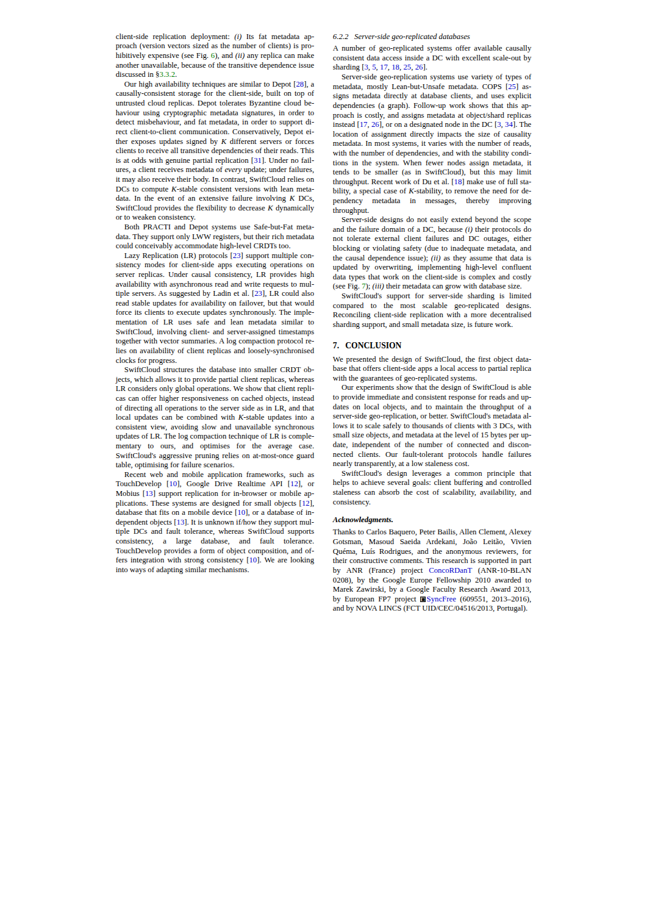client-side replication deployment: (i) Its fat metadata approach (version vectors sized as the number of clients) is prohibitively expensive (see Fig. 6), and (ii) any replica can make another unavailable, because of the transitive dependence issue discussed in §3.3.2.
Our high availability techniques are similar to Depot [28], a causally-consistent storage for the client-side, built on top of untrusted cloud replicas. Depot tolerates Byzantine cloud behaviour using cryptographic metadata signatures, in order to detect misbehaviour, and fat metadata, in order to support direct client-to-client communication. Conservatively, Depot either exposes updates signed by K different servers or forces clients to receive all transitive dependencies of their reads. This is at odds with genuine partial replication [31]. Under no failures, a client receives metadata of every update; under failures, it may also receive their body. In contrast, SwiftCloud relies on DCs to compute K-stable consistent versions with lean metadata. In the event of an extensive failure involving K DCs, SwiftCloud provides the flexibility to decrease K dynamically or to weaken consistency.
Both PRACTI and Depot systems use Safe-but-Fat metadata. They support only LWW registers, but their rich metadata could conceivably accommodate high-level CRDTs too.
Lazy Replication (LR) protocols [23] support multiple consistency modes for client-side apps executing operations on server replicas. Under causal consistency, LR provides high availability with asynchronous read and write requests to multiple servers. As suggested by Ladin et al. [23], LR could also read stable updates for availability on failover, but that would force its clients to execute updates synchronously. The implementation of LR uses safe and lean metadata similar to SwiftCloud, involving client- and server-assigned timestamps together with vector summaries. A log compaction protocol relies on availability of client replicas and loosely-synchronised clocks for progress.
SwiftCloud structures the database into smaller CRDT objects, which allows it to provide partial client replicas, whereas LR considers only global operations. We show that client replicas can offer higher responsiveness on cached objects, instead of directing all operations to the server side as in LR, and that local updates can be combined with K-stable updates into a consistent view, avoiding slow and unavailable synchronous updates of LR. The log compaction technique of LR is complementary to ours, and optimises for the average case. SwiftCloud's aggressive pruning relies on at-most-once guard table, optimising for failure scenarios.
Recent web and mobile application frameworks, such as TouchDevelop [10], Google Drive Realtime API [12], or Mobius [13] support replication for in-browser or mobile applications. These systems are designed for small objects [12], database that fits on a mobile device [10], or a database of independent objects [13]. It is unknown if/how they support multiple DCs and fault tolerance, whereas SwiftCloud supports consistency, a large database, and fault tolerance. TouchDevelop provides a form of object composition, and offers integration with strong consistency [10]. We are looking into ways of adapting similar mechanisms.
6.2.2 Server-side geo-replicated databases
A number of geo-replicated systems offer available causally consistent data access inside a DC with excellent scale-out by sharding [3, 5, 17, 18, 25, 26].
Server-side geo-replication systems use variety of types of metadata, mostly Lean-but-Unsafe metadata. COPS [25] assigns metadata directly at database clients, and uses explicit dependencies (a graph). Follow-up work shows that this approach is costly, and assigns metadata at object/shard replicas instead [17, 26], or on a designated node in the DC [3, 34]. The location of assignment directly impacts the size of causality metadata. In most systems, it varies with the number of reads, with the number of dependencies, and with the stability conditions in the system. When fewer nodes assign metadata, it tends to be smaller (as in SwiftCloud), but this may limit throughput. Recent work of Du et al. [18] make use of full stability, a special case of K-stability, to remove the need for dependency metadata in messages, thereby improving throughput.
Server-side designs do not easily extend beyond the scope and the failure domain of a DC, because (i) their protocols do not tolerate external client failures and DC outages, either blocking or violating safety (due to inadequate metadata, and the causal dependence issue); (ii) as they assume that data is updated by overwriting, implementing high-level confluent data types that work on the client-side is complex and costly (see Fig. 7); (iii) their metadata can grow with database size.
SwiftCloud's support for server-side sharding is limited compared to the most scalable geo-replicated designs. Reconciling client-side replication with a more decentralised sharding support, and small metadata size, is future work.
7. CONCLUSION
We presented the design of SwiftCloud, the first object database that offers client-side apps a local access to partial replica with the guarantees of geo-replicated systems.
Our experiments show that the design of SwiftCloud is able to provide immediate and consistent response for reads and updates on local objects, and to maintain the throughput of a server-side geo-replication, or better. SwiftCloud's metadata allows it to scale safely to thousands of clients with 3 DCs, with small size objects, and metadata at the level of 15 bytes per update, independent of the number of connected and disconnected clients. Our fault-tolerant protocols handle failures nearly transparently, at a low staleness cost.
SwiftCloud's design leverages a common principle that helps to achieve several goals: client buffering and controlled staleness can absorb the cost of scalability, availability, and consistency.
Acknowledgments.
Thanks to Carlos Baquero, Peter Bailis, Allen Clement, Alexey Gotsman, Masoud Saeida Ardekani, João Leitão, Vivien Quéma, Luís Rodrigues, and the anonymous reviewers, for their constructive comments. This research is supported in part by ANR (France) project ConcoRDanT (ANR-10-BLAN 0208), by the Google Europe Fellowship 2010 awarded to Marek Zawirski, by a Google Faculty Research Award 2013, by European FP7 project ▣SyncFree (609551, 2013–2016), and by NOVA LINCS (FCT UID/CEC/04516/2013, Portugal).